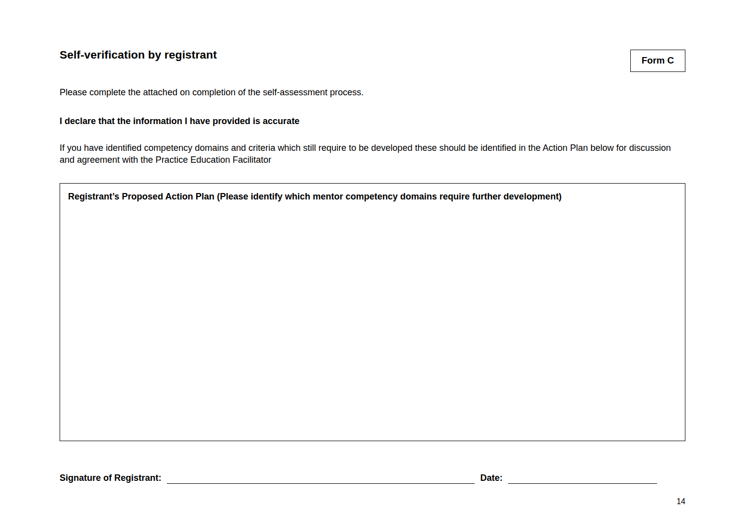Self-verification by registrant
Form C
Please complete the attached on completion of the self-assessment process.
I declare that the information I have provided is accurate
If you have identified competency domains and criteria which still require to be developed these should be identified in the Action Plan below for discussion and agreement with the Practice Education Facilitator
Registrant’s Proposed Action Plan (Please identify which mentor competency domains require further development)
Signature of Registrant: Date:
14